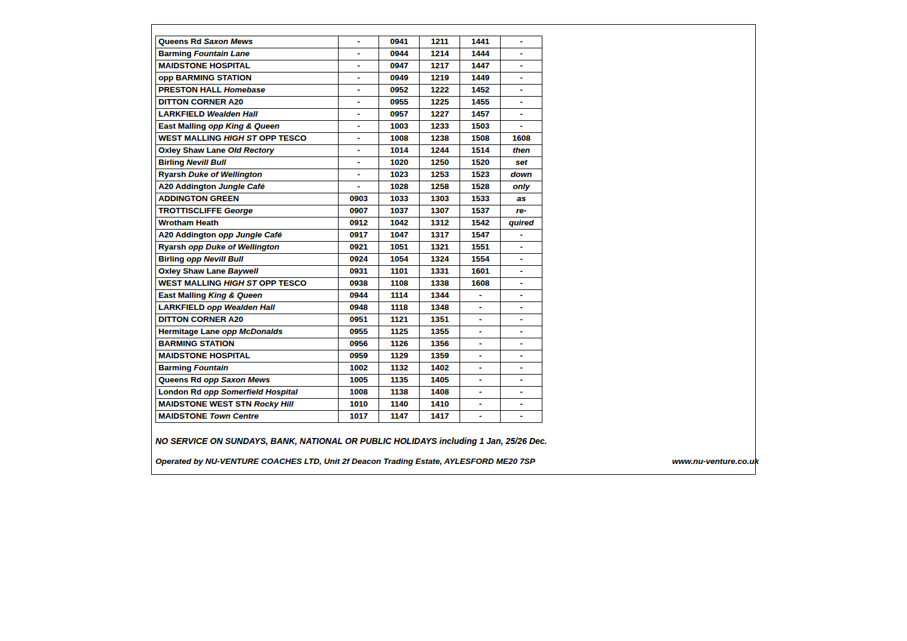| Queens Rd Saxon Mews | - | 0941 | 1211 | 1441 | - |
| Barming Fountain Lane | - | 0944 | 1214 | 1444 | - |
| MAIDSTONE HOSPITAL | - | 0947 | 1217 | 1447 | - |
| opp BARMING STATION | - | 0949 | 1219 | 1449 | - |
| PRESTON HALL Homebase | - | 0952 | 1222 | 1452 | - |
| DITTON CORNER A20 | - | 0955 | 1225 | 1455 | - |
| LARKFIELD Wealden Hall | - | 0957 | 1227 | 1457 | - |
| East Malling opp King & Queen | - | 1003 | 1233 | 1503 | - |
| WEST MALLING HIGH ST OPP TESCO | - | 1008 | 1238 | 1508 | 1608 |
| Oxley Shaw Lane Old Rectory | - | 1014 | 1244 | 1514 | then |
| Birling Nevill Bull | - | 1020 | 1250 | 1520 | set |
| Ryarsh Duke of Wellington | - | 1023 | 1253 | 1523 | down |
| A20 Addington Jungle Café | - | 1028 | 1258 | 1528 | only |
| ADDINGTON GREEN | 0903 | 1033 | 1303 | 1533 | as |
| TROTTISCLIFFE George | 0907 | 1037 | 1307 | 1537 | re- |
| Wrotham Heath | 0912 | 1042 | 1312 | 1542 | quired |
| A20 Addington opp Jungle Café | 0917 | 1047 | 1317 | 1547 | - |
| Ryarsh opp Duke of Wellington | 0921 | 1051 | 1321 | 1551 | - |
| Birling opp Nevill Bull | 0924 | 1054 | 1324 | 1554 | - |
| Oxley Shaw Lane Baywell | 0931 | 1101 | 1331 | 1601 | - |
| WEST MALLING HIGH ST OPP TESCO | 0938 | 1108 | 1338 | 1608 | - |
| East Malling King & Queen | 0944 | 1114 | 1344 | - | - |
| LARKFIELD opp Wealden Hall | 0948 | 1118 | 1348 | - | - |
| DITTON CORNER A20 | 0951 | 1121 | 1351 | - | - |
| Hermitage Lane opp McDonalds | 0955 | 1125 | 1355 | - | - |
| BARMING STATION | 0956 | 1126 | 1356 | - | - |
| MAIDSTONE HOSPITAL | 0959 | 1129 | 1359 | - | - |
| Barming Fountain | 1002 | 1132 | 1402 | - | - |
| Queens Rd opp Saxon Mews | 1005 | 1135 | 1405 | - | - |
| London Rd opp Somerfield Hospital | 1008 | 1138 | 1408 | - | - |
| MAIDSTONE WEST STN Rocky Hill | 1010 | 1140 | 1410 | - | - |
| MAIDSTONE Town Centre | 1017 | 1147 | 1417 | - | - |
NO SERVICE ON SUNDAYS, BANK, NATIONAL OR PUBLIC HOLIDAYS including 1 Jan, 25/26 Dec.
Operated by NU-VENTURE COACHES LTD, Unit 2f Deacon Trading Estate, AYLESFORD ME20 7SP www.nu-venture.co.uk